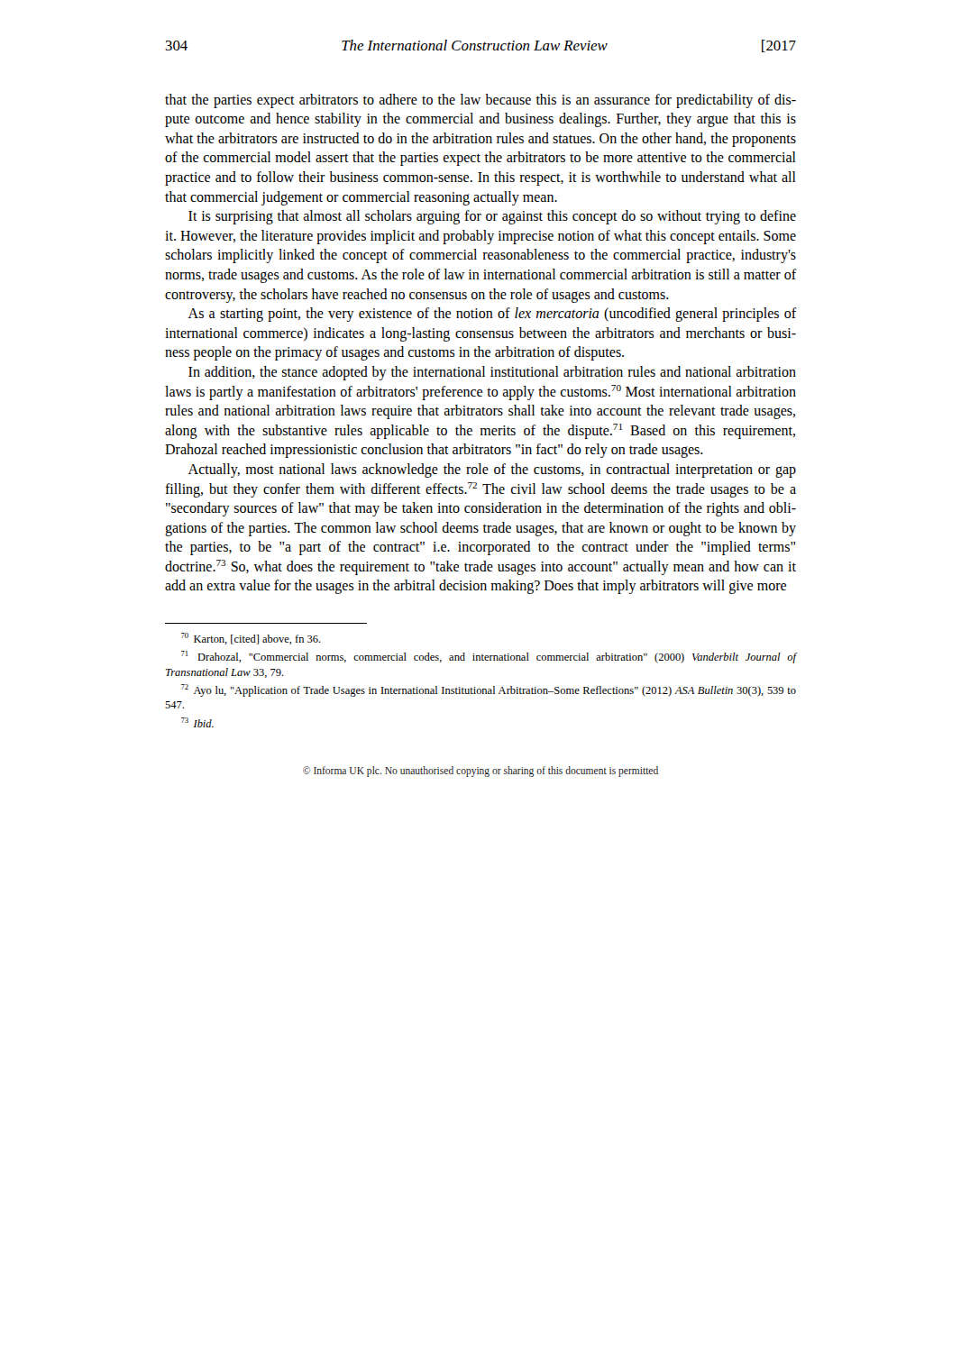304 The International Construction Law Review [2017
that the parties expect arbitrators to adhere to the law because this is an assurance for predictability of dispute outcome and hence stability in the commercial and business dealings. Further, they argue that this is what the arbitrators are instructed to do in the arbitration rules and statues. On the other hand, the proponents of the commercial model assert that the parties expect the arbitrators to be more attentive to the commercial practice and to follow their business common-sense. In this respect, it is worthwhile to understand what all that commercial judgement or commercial reasoning actually mean.
It is surprising that almost all scholars arguing for or against this concept do so without trying to define it. However, the literature provides implicit and probably imprecise notion of what this concept entails. Some scholars implicitly linked the concept of commercial reasonableness to the commercial practice, industry's norms, trade usages and customs. As the role of law in international commercial arbitration is still a matter of controversy, the scholars have reached no consensus on the role of usages and customs.
As a starting point, the very existence of the notion of lex mercatoria (uncodified general principles of international commerce) indicates a long-lasting consensus between the arbitrators and merchants or business people on the primacy of usages and customs in the arbitration of disputes.
In addition, the stance adopted by the international institutional arbitration rules and national arbitration laws is partly a manifestation of arbitrators' preference to apply the customs.70 Most international arbitration rules and national arbitration laws require that arbitrators shall take into account the relevant trade usages, along with the substantive rules applicable to the merits of the dispute.71 Based on this requirement, Drahozal reached impressionistic conclusion that arbitrators "in fact" do rely on trade usages.
Actually, most national laws acknowledge the role of the customs, in contractual interpretation or gap filling, but they confer them with different effects.72 The civil law school deems the trade usages to be a "secondary sources of law" that may be taken into consideration in the determination of the rights and obligations of the parties. The common law school deems trade usages, that are known or ought to be known by the parties, to be "a part of the contract" i.e. incorporated to the contract under the "implied terms" doctrine.73 So, what does the requirement to "take trade usages into account" actually mean and how can it add an extra value for the usages in the arbitral decision making? Does that imply arbitrators will give more
70 Karton, [cited] above, fn 36.
71 Drahozal, "Commercial norms, commercial codes, and international commercial arbitration" (2000) Vanderbilt Journal of Transnational Law 33, 79.
72 Ayo lu, "Application of Trade Usages in International Institutional Arbitration–Some Reflections" (2012) ASA Bulletin 30(3), 539 to 547.
73 Ibid.
© Informa UK plc. No unauthorised copying or sharing of this document is permitted